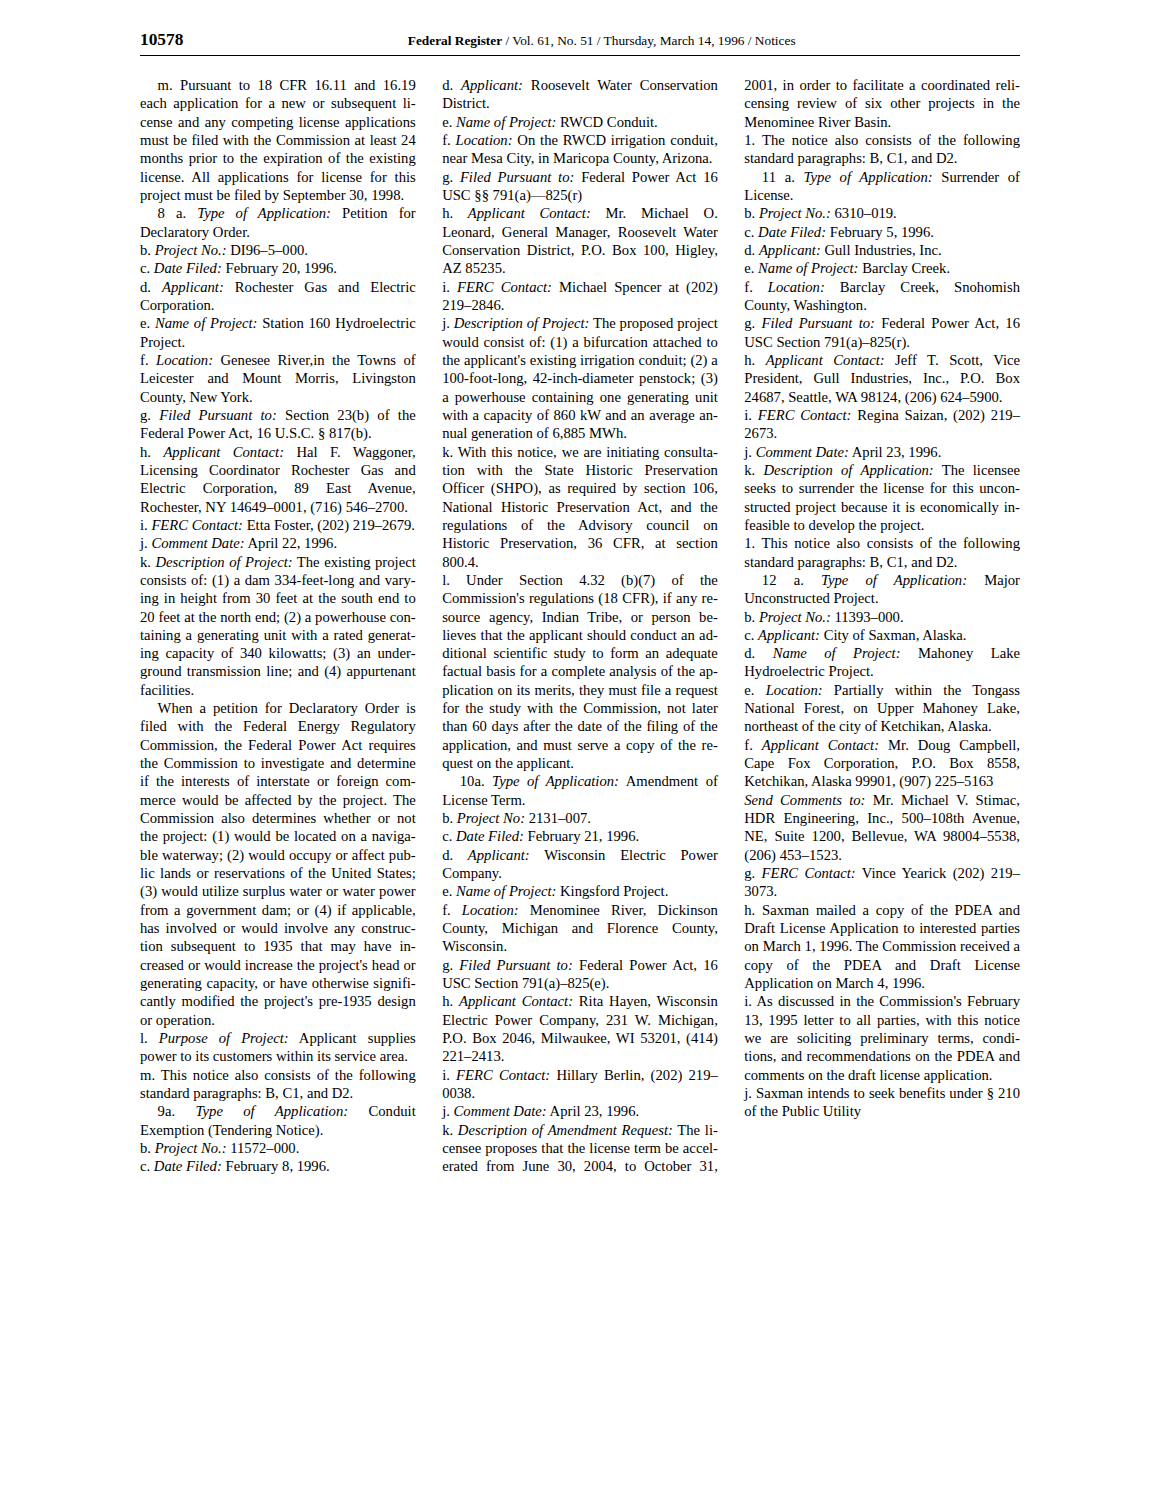10578 Federal Register / Vol. 61, No. 51 / Thursday, March 14, 1996 / Notices
m. Pursuant to 18 CFR 16.11 and 16.19 each application for a new or subsequent license and any competing license applications must be filed with the Commission at least 24 months prior to the expiration of the existing license. All applications for license for this project must be filed by September 30, 1998.
8 a. Type of Application: Petition for Declaratory Order.
b. Project No.: DI96–5–000.
c. Date Filed: February 20, 1996.
d. Applicant: Rochester Gas and Electric Corporation.
e. Name of Project: Station 160 Hydroelectric Project.
f. Location: Genesee River,in the Towns of Leicester and Mount Morris, Livingston County, New York.
g. Filed Pursuant to: Section 23(b) of the Federal Power Act, 16 U.S.C. § 817(b).
h. Applicant Contact: Hal F. Waggoner, Licensing Coordinator Rochester Gas and Electric Corporation, 89 East Avenue, Rochester, NY 14649–0001, (716) 546–2700.
i. FERC Contact: Etta Foster, (202) 219–2679.
j. Comment Date: April 22, 1996.
k. Description of Project: The existing project consists of: (1) a dam 334-feet-long and varying in height from 30 feet at the south end to 20 feet at the north end; (2) a powerhouse containing a generating unit with a rated generating capacity of 340 kilowatts; (3) an underground transmission line; and (4) appurtenant facilities.
When a petition for Declaratory Order is filed with the Federal Energy Regulatory Commission, the Federal Power Act requires the Commission to investigate and determine if the interests of interstate or foreign commerce would be affected by the project. The Commission also determines whether or not the project: (1) would be located on a navigable waterway; (2) would occupy or affect public lands or reservations of the United States; (3) would utilize surplus water or water power from a government dam; or (4) if applicable, has involved or would involve any construction subsequent to 1935 that may have increased or would increase the project's head or generating capacity, or have otherwise significantly modified the project's pre-1935 design or operation.
l. Purpose of Project: Applicant supplies power to its customers within its service area.
m. This notice also consists of the following standard paragraphs: B, C1, and D2.
9a. Type of Application: Conduit Exemption (Tendering Notice).
b. Project No.: 11572–000.
c. Date Filed: February 8, 1996.
d. Applicant: Roosevelt Water Conservation District.
e. Name of Project: RWCD Conduit.
f. Location: On the RWCD irrigation conduit, near Mesa City, in Maricopa County, Arizona.
g. Filed Pursuant to: Federal Power Act 16 USC §§ 791(a)—825(r)
h. Applicant Contact: Mr. Michael O. Leonard, General Manager, Roosevelt Water Conservation District, P.O. Box 100, Higley, AZ 85235.
i. FERC Contact: Michael Spencer at (202) 219–2846.
j. Description of Project: The proposed project would consist of: (1) a bifurcation attached to the applicant's existing irrigation conduit; (2) a 100-foot-long, 42-inch-diameter penstock; (3) a powerhouse containing one generating unit with a capacity of 860 kW and an average annual generation of 6,885 MWh.
k. With this notice, we are initiating consultation with the State Historic Preservation Officer (SHPO), as required by section 106, National Historic Preservation Act, and the regulations of the Advisory council on Historic Preservation, 36 CFR, at section 800.4.
l. Under Section 4.32 (b)(7) of the Commission's regulations (18 CFR), if any resource agency, Indian Tribe, or person believes that the applicant should conduct an additional scientific study to form an adequate factual basis for a complete analysis of the application on its merits, they must file a request for the study with the Commission, not later than 60 days after the date of the filing of the application, and must serve a copy of the request on the applicant.
10a. Type of Application: Amendment of License Term.
b. Project No: 2131–007.
c. Date Filed: February 21, 1996.
d. Applicant: Wisconsin Electric Power Company.
e. Name of Project: Kingsford Project.
f. Location: Menominee River, Dickinson County, Michigan and Florence County, Wisconsin.
g. Filed Pursuant to: Federal Power Act, 16 USC Section 791(a)–825(e).
h. Applicant Contact: Rita Hayen, Wisconsin Electric Power Company, 231 W. Michigan, P.O. Box 2046, Milwaukee, WI 53201, (414) 221–2413.
i. FERC Contact: Hillary Berlin, (202) 219–0038.
j. Comment Date: April 23, 1996.
k. Description of Amendment Request: The licensee proposes that the license term be accelerated from June 30, 2004, to October 31, 2001, in order to facilitate a coordinated relicensing review of six other projects in the Menominee River Basin.
1. The notice also consists of the following standard paragraphs: B, C1, and D2.
11 a. Type of Application: Surrender of License.
b. Project No.: 6310–019.
c. Date Filed: February 5, 1996.
d. Applicant: Gull Industries, Inc.
e. Name of Project: Barclay Creek.
f. Location: Barclay Creek, Snohomish County, Washington.
g. Filed Pursuant to: Federal Power Act, 16 USC Section 791(a)–825(r).
h. Applicant Contact: Jeff T. Scott, Vice President, Gull Industries, Inc., P.O. Box 24687, Seattle, WA 98124, (206) 624–5900.
i. FERC Contact: Regina Saizan, (202) 219–2673.
j. Comment Date: April 23, 1996.
k. Description of Application: The licensee seeks to surrender the license for this unconstructed project because it is economically infeasible to develop the project.
1. This notice also consists of the following standard paragraphs: B, C1, and D2.
12 a. Type of Application: Major Unconstructed Project.
b. Project No.: 11393–000.
c. Applicant: City of Saxman, Alaska.
d. Name of Project: Mahoney Lake Hydroelectric Project.
e. Location: Partially within the Tongass National Forest, on Upper Mahoney Lake, northeast of the city of Ketchikan, Alaska.
f. Applicant Contact: Mr. Doug Campbell, Cape Fox Corporation, P.O. Box 8558, Ketchikan, Alaska 99901, (907) 225–5163
Send Comments to: Mr. Michael V. Stimac, HDR Engineering, Inc., 500–108th Avenue, NE, Suite 1200, Bellevue, WA 98004–5538, (206) 453–1523.
g. FERC Contact: Vince Yearick (202) 219–3073.
h. Saxman mailed a copy of the PDEA and Draft License Application to interested parties on March 1, 1996. The Commission received a copy of the PDEA and Draft License Application on March 4, 1996.
i. As discussed in the Commission's February 13, 1995 letter to all parties, with this notice we are soliciting preliminary terms, conditions, and recommendations on the PDEA and comments on the draft license application.
j. Saxman intends to seek benefits under § 210 of the Public Utility